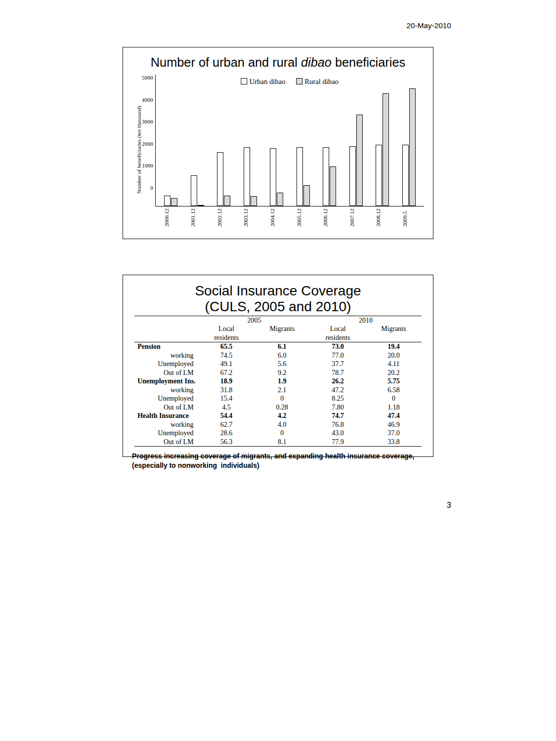20-May-2010
Number of urban and rural dibao beneficiaries
Number of beneficiaries (ten thousand)
5000
4000
3000
2000
1000
0
Urban dibao Rural dibao
2000.12 2001.12 2002.12 2003.12 2004.12 2005.12 2006.12 2007.12 2008.12 2009.5
Social Insurance Coverage
(CULS, 2005 and 2010)
| | 2005 | 2010 |
| --- | --- | --- |
| | Local | Migrants | Local | Migrants |
| | residents | | residents | |
| Pension | 65.5 | 6.1 | 73.0 | 19.4 |
| working | 74.5 | 6.0 | 77.0 | 20.0 |
| Unemployed | 49.1 | 5.6 | 37.7 | 4.11 |
| Out of LM | 67.2 | 9.2 | 78.7 | 20.2 |
| Unemployment Ins. | 18.9 | 1.9 | 26.2 | 5.75 |
| working | 31.8 | 2.1 | 47.2 | 6.58 |
| Unemployed | 15.4 | 0 | 8.25 | 0 |
| Out of LM | 4.5 | 0.28 | 7.80 | 1.18 |
| Health Insurance | 54.4 | 4.2 | 74.7 | 47.4 |
| working | 62.7 | 4.0 | 76.8 | 46.9 |
| Unemployed | 28.6 | 0 | 43.0 | 37.0 |
| Out of LM | 56.3 | 8.1 | 77.9 | 33.8 |
Progress increasing coverage of migrants, and expanding health insurance coverage, (especially to nonworking individuals)
3